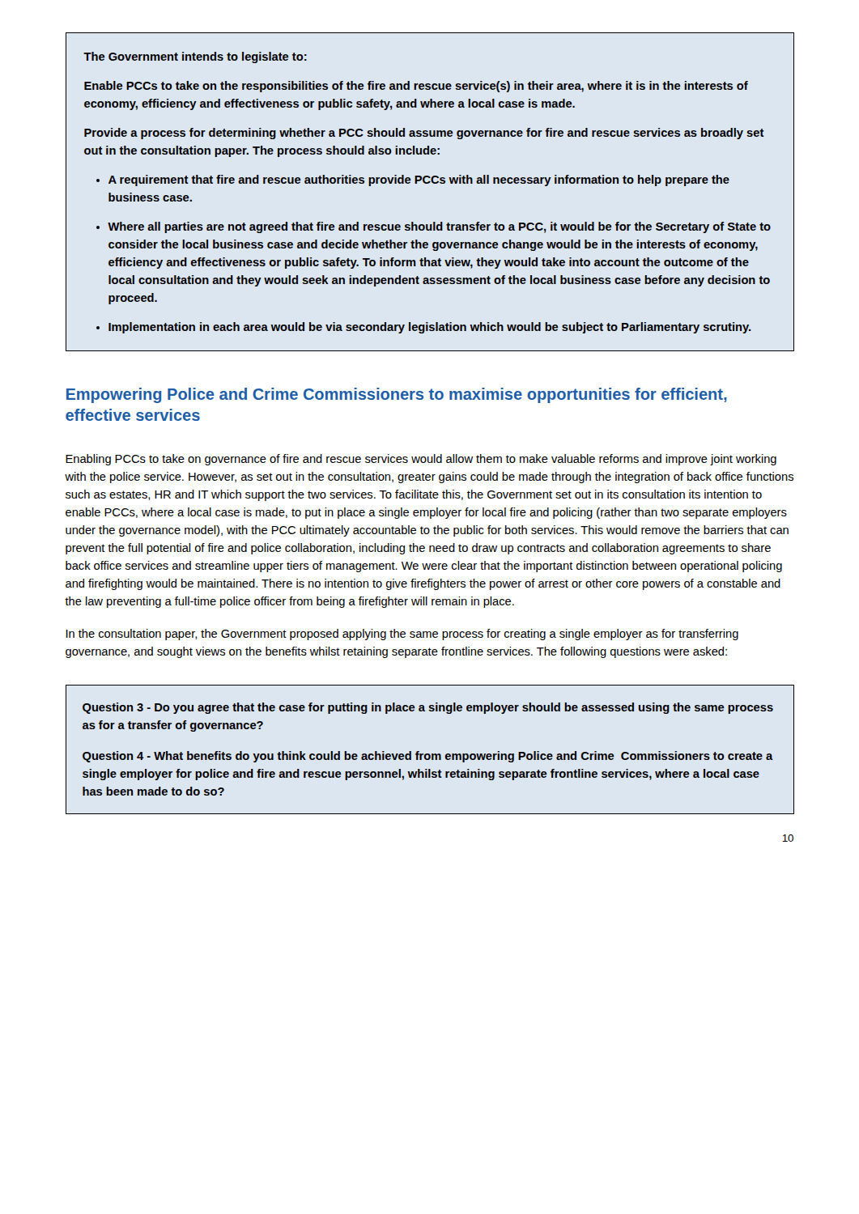The Government intends to legislate to:
Enable PCCs to take on the responsibilities of the fire and rescue service(s) in their area, where it is in the interests of economy, efficiency and effectiveness or public safety, and where a local case is made.
Provide a process for determining whether a PCC should assume governance for fire and rescue services as broadly set out in the consultation paper. The process should also include:
A requirement that fire and rescue authorities provide PCCs with all necessary information to help prepare the business case.
Where all parties are not agreed that fire and rescue should transfer to a PCC, it would be for the Secretary of State to consider the local business case and decide whether the governance change would be in the interests of economy, efficiency and effectiveness or public safety. To inform that view, they would take into account the outcome of the local consultation and they would seek an independent assessment of the local business case before any decision to proceed.
Implementation in each area would be via secondary legislation which would be subject to Parliamentary scrutiny.
Empowering Police and Crime Commissioners to maximise opportunities for efficient, effective services
Enabling PCCs to take on governance of fire and rescue services would allow them to make valuable reforms and improve joint working with the police service. However, as set out in the consultation, greater gains could be made through the integration of back office functions such as estates, HR and IT which support the two services. To facilitate this, the Government set out in its consultation its intention to enable PCCs, where a local case is made, to put in place a single employer for local fire and policing (rather than two separate employers under the governance model), with the PCC ultimately accountable to the public for both services. This would remove the barriers that can prevent the full potential of fire and police collaboration, including the need to draw up contracts and collaboration agreements to share back office services and streamline upper tiers of management. We were clear that the important distinction between operational policing and firefighting would be maintained. There is no intention to give firefighters the power of arrest or other core powers of a constable and the law preventing a full-time police officer from being a firefighter will remain in place.
In the consultation paper, the Government proposed applying the same process for creating a single employer as for transferring governance, and sought views on the benefits whilst retaining separate frontline services. The following questions were asked:
Question 3 - Do you agree that the case for putting in place a single employer should be assessed using the same process as for a transfer of governance?
Question 4 - What benefits do you think could be achieved from empowering Police and Crime Commissioners to create a single employer for police and fire and rescue personnel, whilst retaining separate frontline services, where a local case has been made to do so?
10